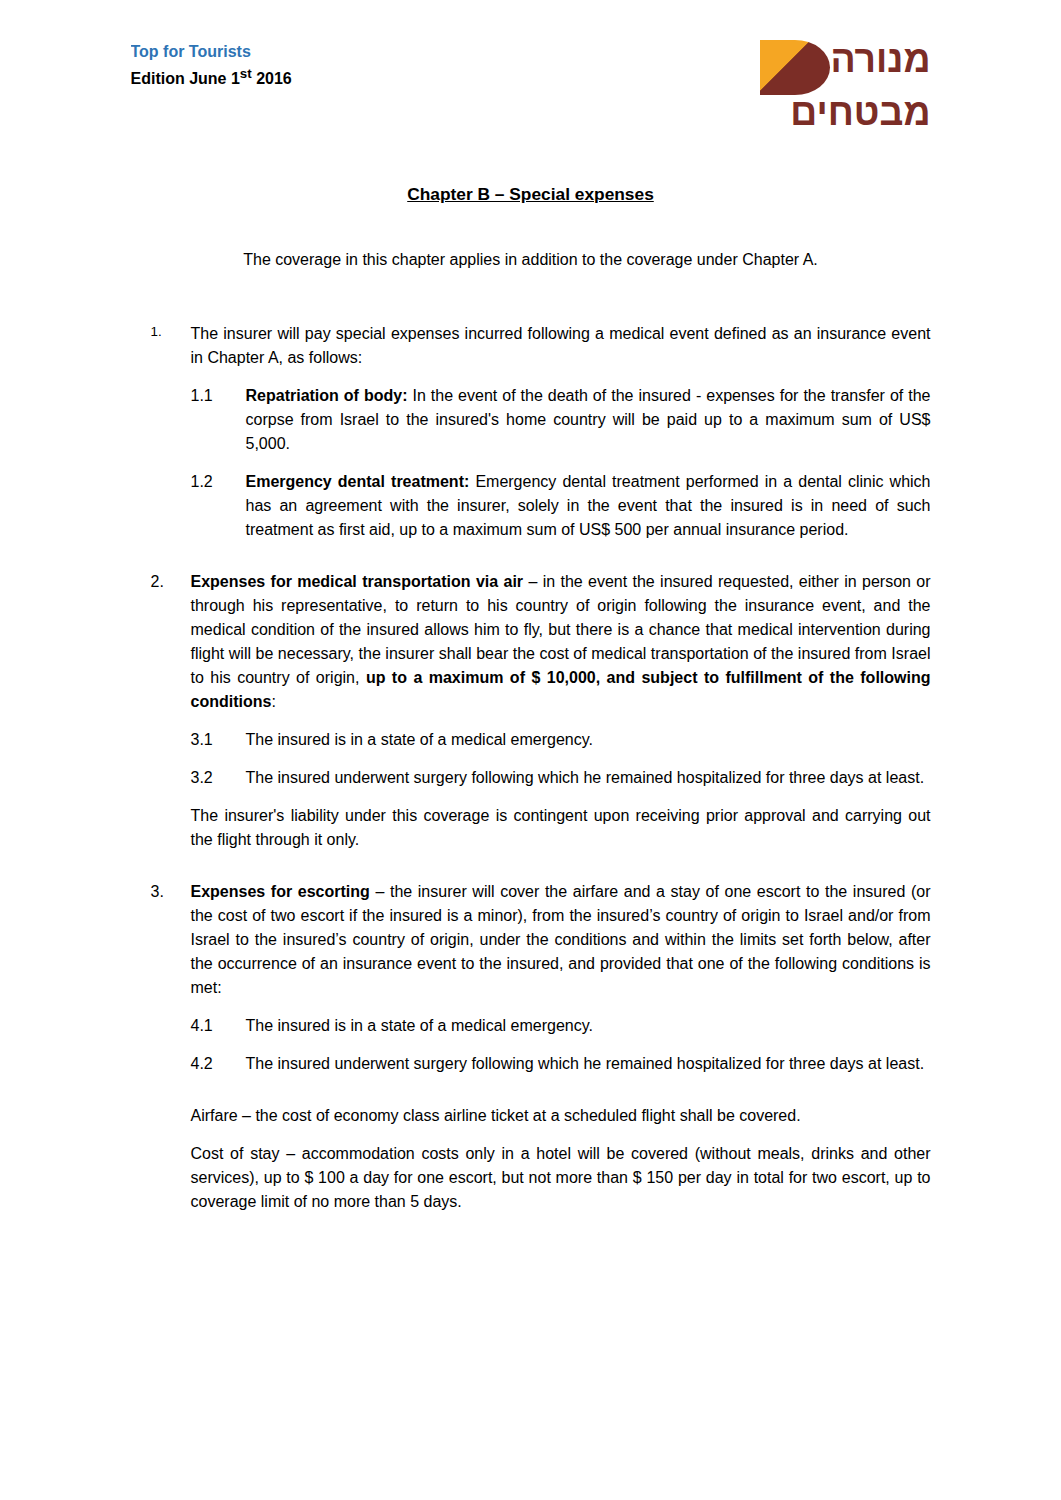מנורה
מבטחים
Top for Tourists
Edition June 1st 2016
Chapter B – Special expenses
The coverage in this chapter applies in addition to the coverage under Chapter A.
The insurer will pay special expenses incurred following a medical event defined as an insurance event in Chapter A, as follows:
1.1 Repatriation of body: In the event of the death of the insured - expenses for the transfer of the corpse from Israel to the insured's home country will be paid up to a maximum sum of US$ 5,000.
1.2 Emergency dental treatment: Emergency dental treatment performed in a dental clinic which has an agreement with the insurer, solely in the event that the insured is in need of such treatment as first aid, up to a maximum sum of US$ 500 per annual insurance period.
Expenses for medical transportation via air – in the event the insured requested, either in person or through his representative, to return to his country of origin following the insurance event, and the medical condition of the insured allows him to fly, but there is a chance that medical intervention during flight will be necessary, the insurer shall bear the cost of medical transportation of the insured from Israel to his country of origin, up to a maximum of $ 10,000, and subject to fulfillment of the following conditions:
3.1 The insured is in a state of a medical emergency.
3.2 The insured underwent surgery following which he remained hospitalized for three days at least.
The insurer's liability under this coverage is contingent upon receiving prior approval and carrying out the flight through it only.
Expenses for escorting – the insurer will cover the airfare and a stay of one escort to the insured (or the cost of two escort if the insured is a minor), from the insured’s country of origin to Israel and/or from Israel to the insured’s country of origin, under the conditions and within the limits set forth below, after the occurrence of an insurance event to the insured, and provided that one of the following conditions is met:
4.1 The insured is in a state of a medical emergency.
4.2 The insured underwent surgery following which he remained hospitalized for three days at least.
Airfare – the cost of economy class airline ticket at a scheduled flight shall be covered.
Cost of stay – accommodation costs only in a hotel will be covered (without meals, drinks and other services), up to $ 100 a day for one escort, but not more than $ 150 per day in total for two escort, up to coverage limit of no more than 5 days.